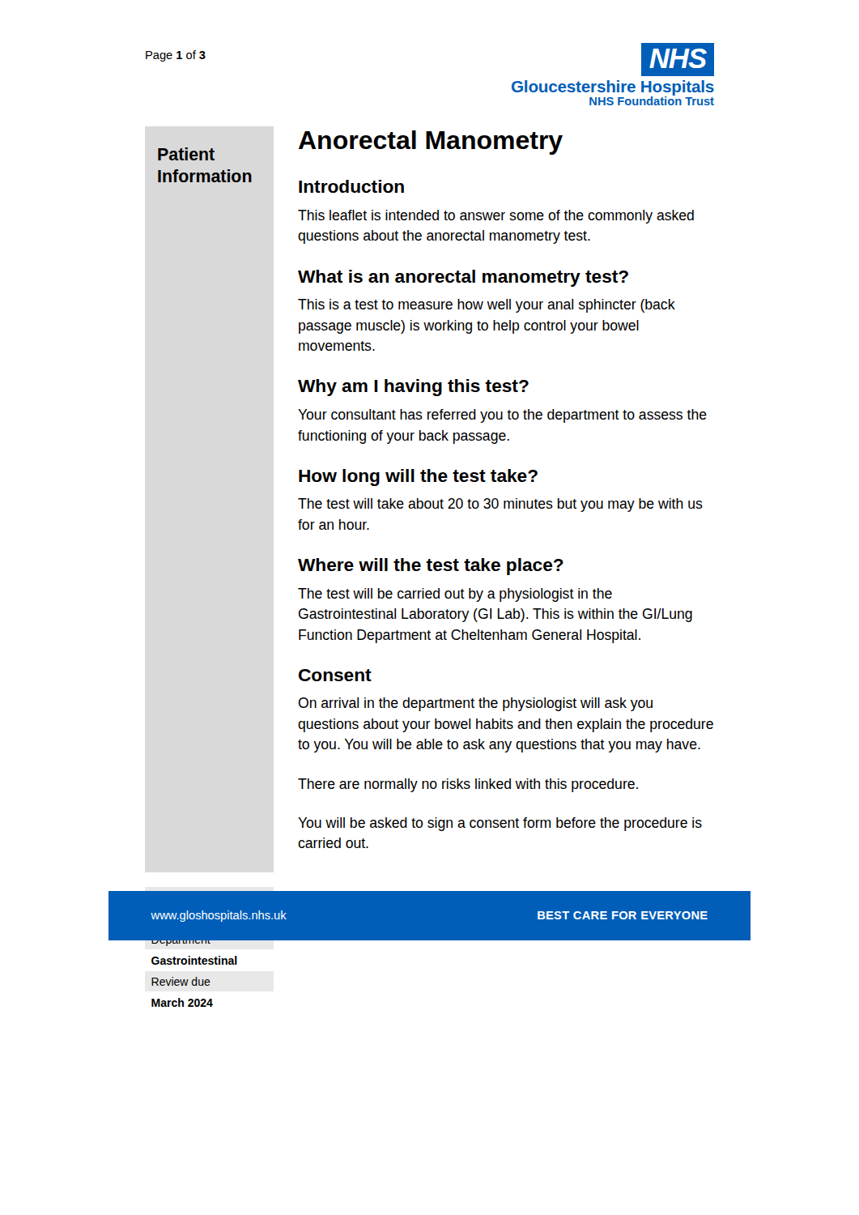Page 1 of 3
NHS
Gloucestershire Hospitals
NHS Foundation Trust
Patient
Information
| Reference No. |
| GHPI0565_03_21 |
| Department |
| Gastrointestinal |
| Review due |
| March 2024 |
Anorectal Manometry
Introduction
This leaflet is intended to answer some of the commonly asked questions about the anorectal manometry test.
What is an anorectal manometry test?
This is a test to measure how well your anal sphincter (back passage muscle) is working to help control your bowel movements.
Why am I having this test?
Your consultant has referred you to the department to assess the functioning of your back passage.
How long will the test take?
The test will take about 20 to 30 minutes but you may be with us for an hour.
Where will the test take place?
The test will be carried out by a physiologist in the Gastrointestinal Laboratory (GI Lab). This is within the GI/Lung Function Department at Cheltenham General Hospital.
Consent
On arrival in the department the physiologist will ask you questions about your bowel habits and then explain the procedure to you. You will be able to ask any questions that you may have.
There are normally no risks linked with this procedure.
You will be asked to sign a consent form before the procedure is carried out.
www.gloshospitals.nhs.uk BEST CARE FOR EVERYONE